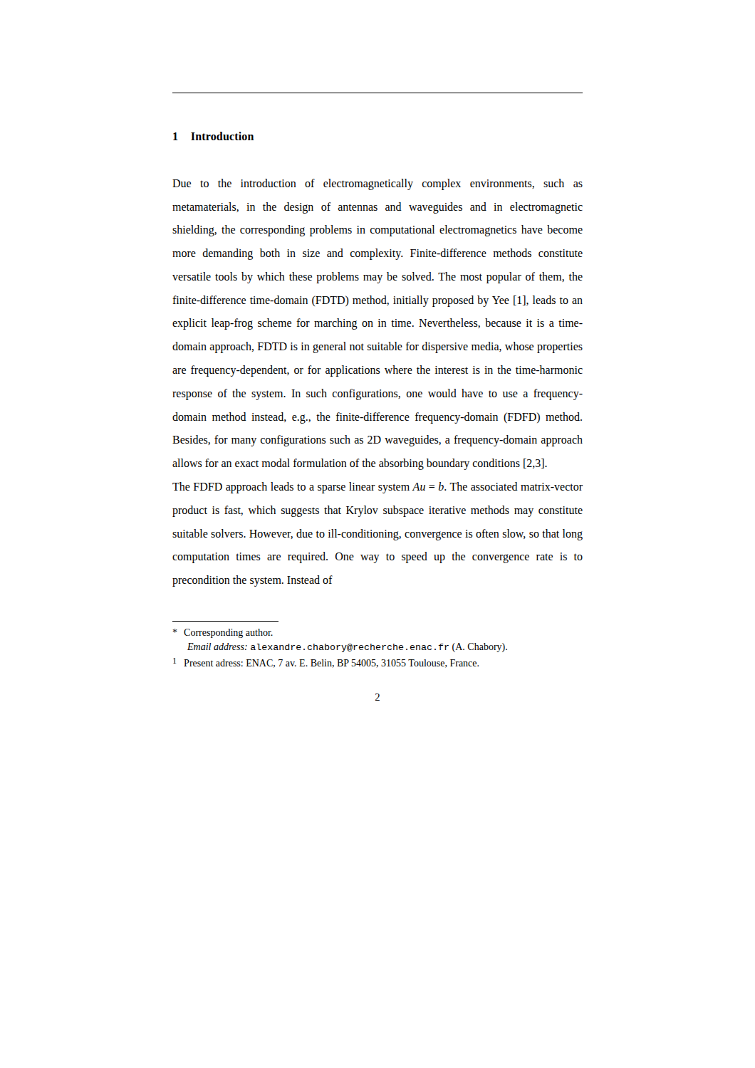1 Introduction
Due to the introduction of electromagnetically complex environments, such as metamaterials, in the design of antennas and waveguides and in electromagnetic shielding, the corresponding problems in computational electromagnetics have become more demanding both in size and complexity. Finite-difference methods constitute versatile tools by which these problems may be solved. The most popular of them, the finite-difference time-domain (FDTD) method, initially proposed by Yee [1], leads to an explicit leap-frog scheme for marching on in time. Nevertheless, because it is a time-domain approach, FDTD is in general not suitable for dispersive media, whose properties are frequency-dependent, or for applications where the interest is in the time-harmonic response of the system. In such configurations, one would have to use a frequency-domain method instead, e.g., the finite-difference frequency-domain (FDFD) method. Besides, for many configurations such as 2D waveguides, a frequency-domain approach allows for an exact modal formulation of the absorbing boundary conditions [2,3].
The FDFD approach leads to a sparse linear system Au = b. The associated matrix-vector product is fast, which suggests that Krylov subspace iterative methods may constitute suitable solvers. However, due to ill-conditioning, convergence is often slow, so that long computation times are required. One way to speed up the convergence rate is to precondition the system. Instead of
*Corresponding author. Email address: alexandre.chabory@recherche.enac.fr (A. Chabory). 1 Present adress: ENAC, 7 av. E. Belin, BP 54005, 31055 Toulouse, France.
2